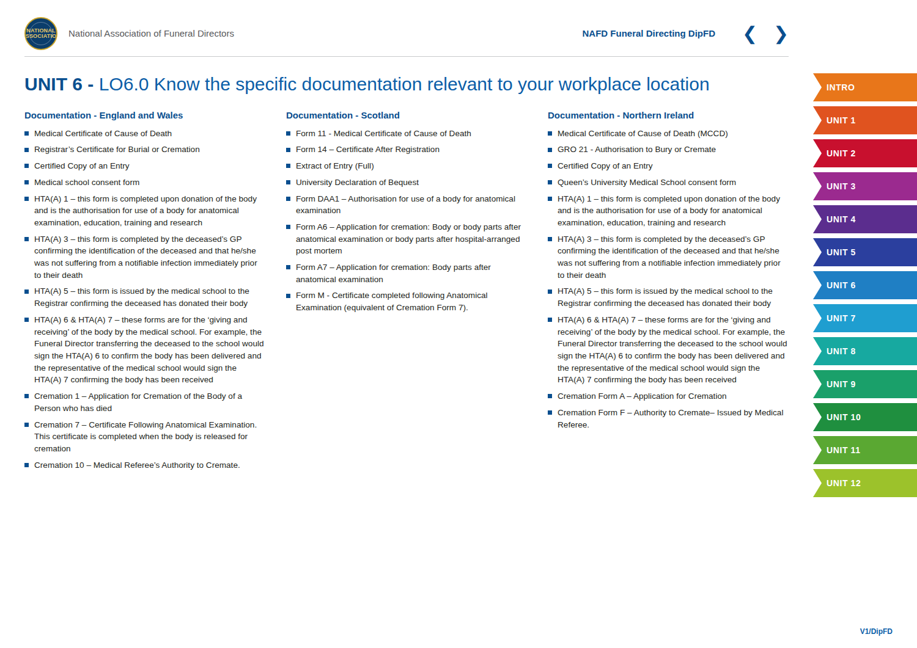NATIONAL
ASSOCIATION
National Association of Funeral Directors
NAFD Funeral Directing DipFD
❮❯
UNIT 6 - LO6.0 Know the specific documentation relevant to your workplace location
Documentation - England and Wales
Medical Certificate of Cause of Death
Registrar’s Certificate for Burial or Cremation
Certified Copy of an Entry
Medical school consent form
HTA(A) 1 – this form is completed upon donation of the body and is the authorisation for use of a body for anatomical examination, education, training and research
HTA(A) 3 – this form is completed by the deceased’s GP confirming the identification of the deceased and that he/she was not suffering from a notifiable infection immediately prior to their death
HTA(A) 5 – this form is issued by the medical school to the Registrar confirming the deceased has donated their body
HTA(A) 6 & HTA(A) 7 – these forms are for the ‘giving and receiving’ of the body by the medical school. For example, the Funeral Director transferring the deceased to the school would sign the HTA(A) 6 to confirm the body has been delivered and the representative of the medical school would sign the HTA(A) 7 confirming the body has been received
Cremation 1 – Application for Cremation of the Body of a Person who has died
Cremation 7 – Certificate Following Anatomical Examination. This certificate is completed when the body is released for cremation
Cremation 10 – Medical Referee’s Authority to Cremate.
Documentation - Scotland
Form 11 - Medical Certificate of Cause of Death
Form 14 – Certificate After Registration
Extract of Entry (Full)
University Declaration of Bequest
Form DAA1 – Authorisation for use of a body for anatomical examination
Form A6 – Application for cremation: Body or body parts after anatomical examination or body parts after hospital-arranged post mortem
Form A7 – Application for cremation: Body parts after anatomical examination
Form M - Certificate completed following Anatomical Examination (equivalent of Cremation Form 7).
Documentation - Northern Ireland
Medical Certificate of Cause of Death (MCCD)
GRO 21 - Authorisation to Bury or Cremate
Certified Copy of an Entry
Queen’s University Medical School consent form
HTA(A) 1 – this form is completed upon donation of the body and is the authorisation for use of a body for anatomical examination, education, training and research
HTA(A) 3 – this form is completed by the deceased’s GP confirming the identification of the deceased and that he/she was not suffering from a notifiable infection immediately prior to their death
HTA(A) 5 – this form is issued by the medical school to the Registrar confirming the deceased has donated their body
HTA(A) 6 & HTA(A) 7 – these forms are for the ‘giving and receiving’ of the body by the medical school. For example, the Funeral Director transferring the deceased to the school would sign the HTA(A) 6 to confirm the body has been delivered and the representative of the medical school would sign the HTA(A) 7 confirming the body has been received
Cremation Form A – Application for Cremation
Cremation Form F – Authority to Cremate– Issued by Medical Referee.
INTRO
UNIT 1
UNIT 2
UNIT 3
UNIT 4
UNIT 5
UNIT 6
UNIT 7
UNIT 8
UNIT 9
UNIT 10
UNIT 11
UNIT 12
V1/DipFD